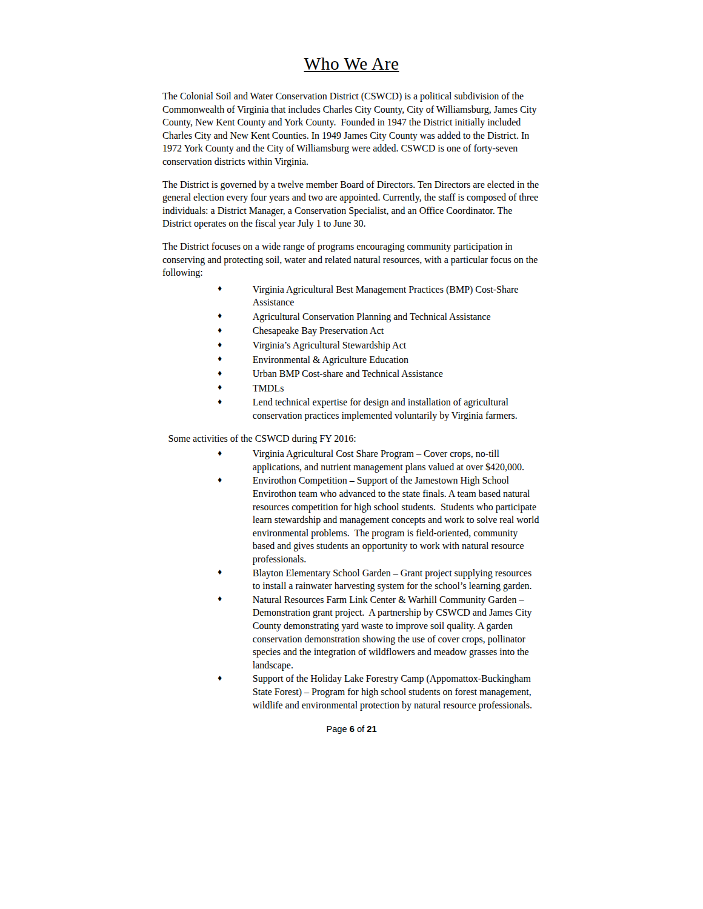Who We Are
The Colonial Soil and Water Conservation District (CSWCD) is a political subdivision of the Commonwealth of Virginia that includes Charles City County, City of Williamsburg, James City County, New Kent County and York County. Founded in 1947 the District initially included Charles City and New Kent Counties. In 1949 James City County was added to the District. In 1972 York County and the City of Williamsburg were added. CSWCD is one of forty-seven conservation districts within Virginia.
The District is governed by a twelve member Board of Directors. Ten Directors are elected in the general election every four years and two are appointed. Currently, the staff is composed of three individuals: a District Manager, a Conservation Specialist, and an Office Coordinator. The District operates on the fiscal year July 1 to June 30.
The District focuses on a wide range of programs encouraging community participation in conserving and protecting soil, water and related natural resources, with a particular focus on the following:
Virginia Agricultural Best Management Practices (BMP) Cost-Share Assistance
Agricultural Conservation Planning and Technical Assistance
Chesapeake Bay Preservation Act
Virginia’s Agricultural Stewardship Act
Environmental & Agriculture Education
Urban BMP Cost-share and Technical Assistance
TMDLs
Lend technical expertise for design and installation of agricultural conservation practices implemented voluntarily by Virginia farmers.
Some activities of the CSWCD during FY 2016:
Virginia Agricultural Cost Share Program – Cover crops, no-till applications, and nutrient management plans valued at over $420,000.
Envirothon Competition – Support of the Jamestown High School Envirothon team who advanced to the state finals. A team based natural resources competition for high school students. Students who participate learn stewardship and management concepts and work to solve real world environmental problems. The program is field-oriented, community based and gives students an opportunity to work with natural resource professionals.
Blayton Elementary School Garden – Grant project supplying resources to install a rainwater harvesting system for the school’s learning garden.
Natural Resources Farm Link Center & Warhill Community Garden – Demonstration grant project. A partnership by CSWCD and James City County demonstrating yard waste to improve soil quality. A garden conservation demonstration showing the use of cover crops, pollinator species and the integration of wildflowers and meadow grasses into the landscape.
Support of the Holiday Lake Forestry Camp (Appomattox-Buckingham State Forest) – Program for high school students on forest management, wildlife and environmental protection by natural resource professionals.
Page 6 of 21